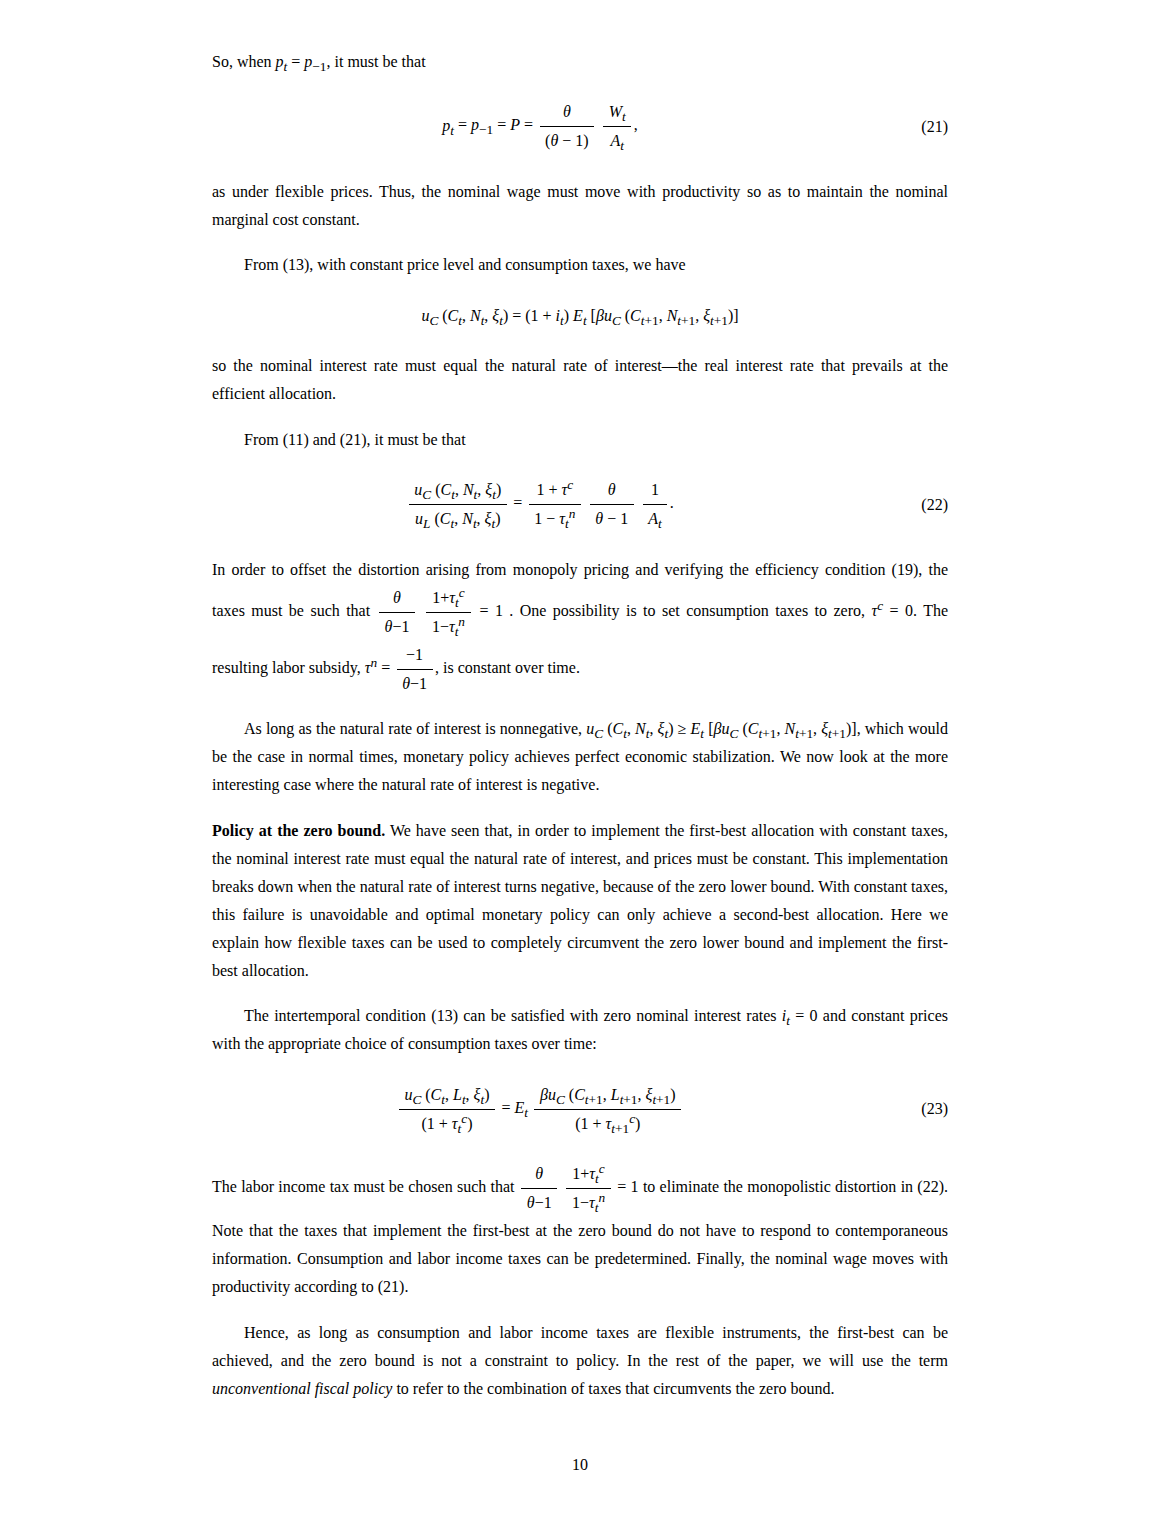So, when pt = p−1, it must be that
pt = p−1 = P = θ(θ − 1) Wt At,
(21)
as under flexible prices. Thus, the nominal wage must move with productivity so as to maintain the nominal marginal cost constant.
From (13), with constant price level and consumption taxes, we have
uC (Ct, Nt, ξt) = (1 + it) Et [βuC (Ct+1, Nt+1, ξt+1)]
so the nominal interest rate must equal the natural rate of interest—the real interest rate that prevails at the efficient allocation.
From (11) and (21), it must be that
uC (Ct, Nt, ξt) uL (Ct, Nt, ξt) = 1 + τc 1 − τtn θ θ − 1 1 At .
(22)
In order to offset the distortion arising from monopoly pricing and verifying the efficiency condition (19), the taxes must be such that θθ−1 1+τtc 1−τtn = 1 . One possibility is to set consumption taxes to zero, τc = 0. The resulting labor subsidy, τn = −1 θ−1, is constant over time.
As long as the natural rate of interest is nonnegative, uC (Ct, Nt, ξt) ≥ Et [βuC (Ct+1, Nt+1, ξt+1)], which would be the case in normal times, monetary policy achieves perfect economic stabilization. We now look at the more interesting case where the natural rate of interest is negative.
Policy at the zero bound. We have seen that, in order to implement the first-best allocation with constant taxes, the nominal interest rate must equal the natural rate of interest, and prices must be constant. This implementation breaks down when the natural rate of interest turns negative, because of the zero lower bound. With constant taxes, this failure is unavoidable and optimal monetary policy can only achieve a second-best allocation. Here we explain how flexible taxes can be used to completely circumvent the zero lower bound and implement the first-best allocation.
The intertemporal condition (13) can be satisfied with zero nominal interest rates it = 0 and constant prices with the appropriate choice of consumption taxes over time:
uC (Ct, Lt, ξt) (1 + τtc) = Et βuC (Ct+1, Lt+1, ξt+1) (1 + τt+1c)
(23)
The labor income tax must be chosen such that θθ−1 1+τtc 1−τtn = 1 to eliminate the monopolistic distortion in (22). Note that the taxes that implement the first-best at the zero bound do not have to respond to contemporaneous information. Consumption and labor income taxes can be predetermined. Finally, the nominal wage moves with productivity according to (21).
Hence, as long as consumption and labor income taxes are flexible instruments, the first-best can be achieved, and the zero bound is not a constraint to policy. In the rest of the paper, we will use the term unconventional fiscal policy to refer to the combination of taxes that circumvents the zero bound.
10